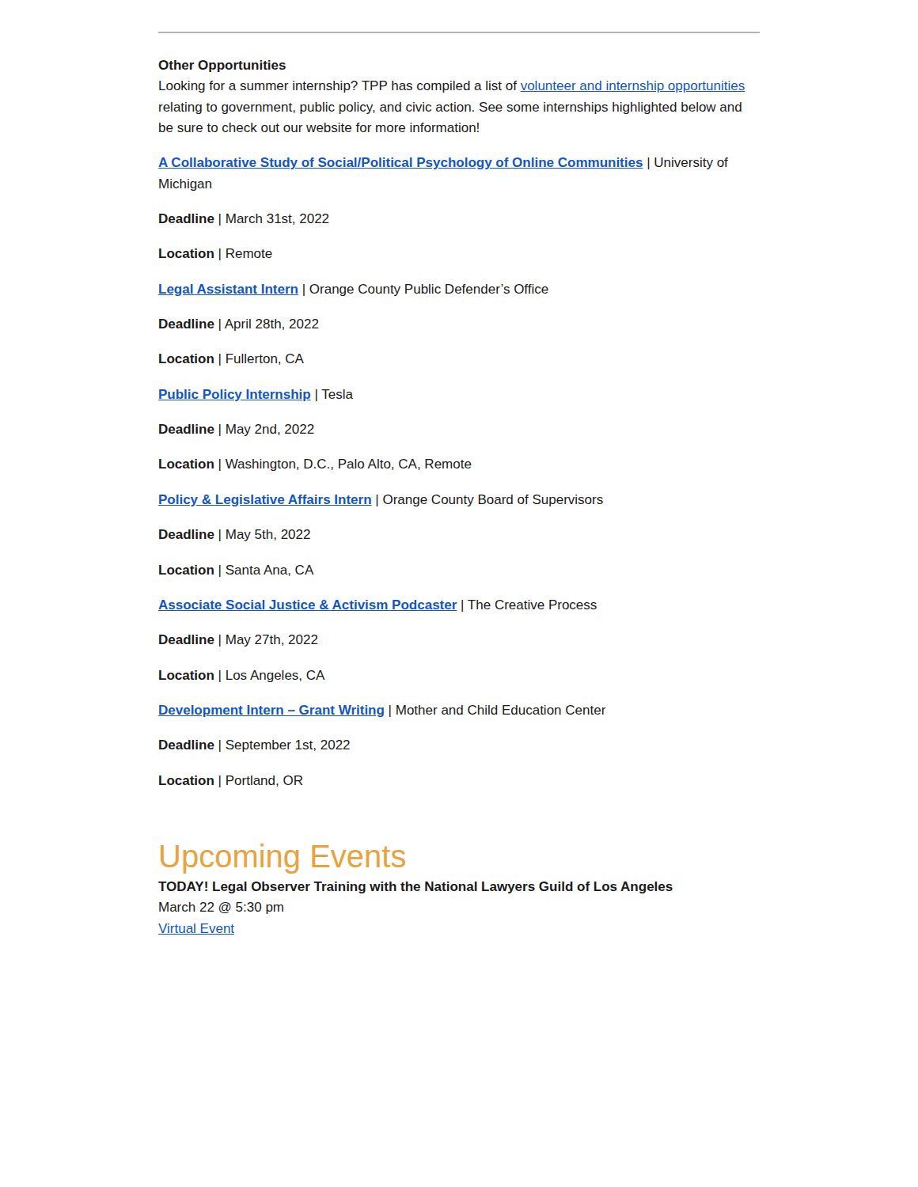Other Opportunities
Looking for a summer internship? TPP has compiled a list of volunteer and internship opportunities relating to government, public policy, and civic action. See some internships highlighted below and be sure to check out our website for more information!
A Collaborative Study of Social/Political Psychology of Online Communities | University of Michigan
Deadline | March 31st, 2022
Location | Remote
Legal Assistant Intern | Orange County Public Defender’s Office
Deadline | April 28th, 2022
Location | Fullerton, CA
Public Policy Internship | Tesla
Deadline | May 2nd, 2022
Location | Washington, D.C., Palo Alto, CA, Remote
Policy & Legislative Affairs Intern | Orange County Board of Supervisors
Deadline | May 5th, 2022
Location | Santa Ana, CA
Associate Social Justice & Activism Podcaster | The Creative Process
Deadline | May 27th, 2022
Location | Los Angeles, CA
Development Intern – Grant Writing | Mother and Child Education Center
Deadline | September 1st, 2022
Location | Portland, OR
Upcoming Events
TODAY! Legal Observer Training with the National Lawyers Guild of Los Angeles
March 22 @ 5:30 pm
Virtual Event